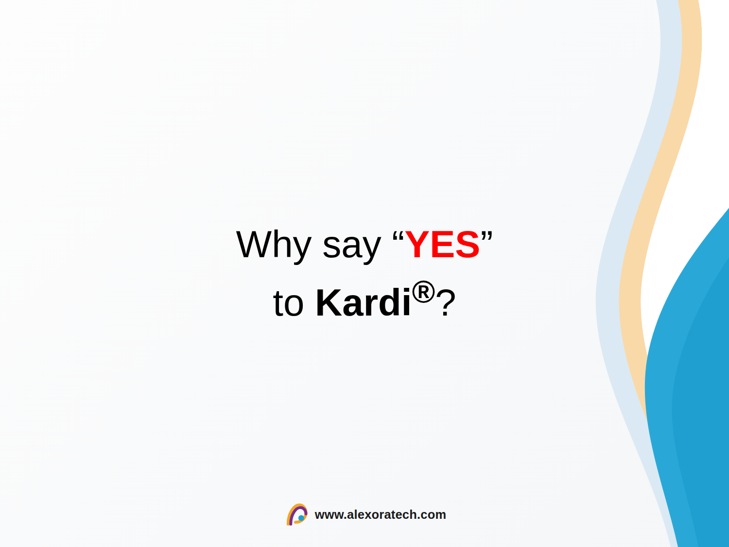Why say “YES”
to Kardi®?
www.alexoratech.com